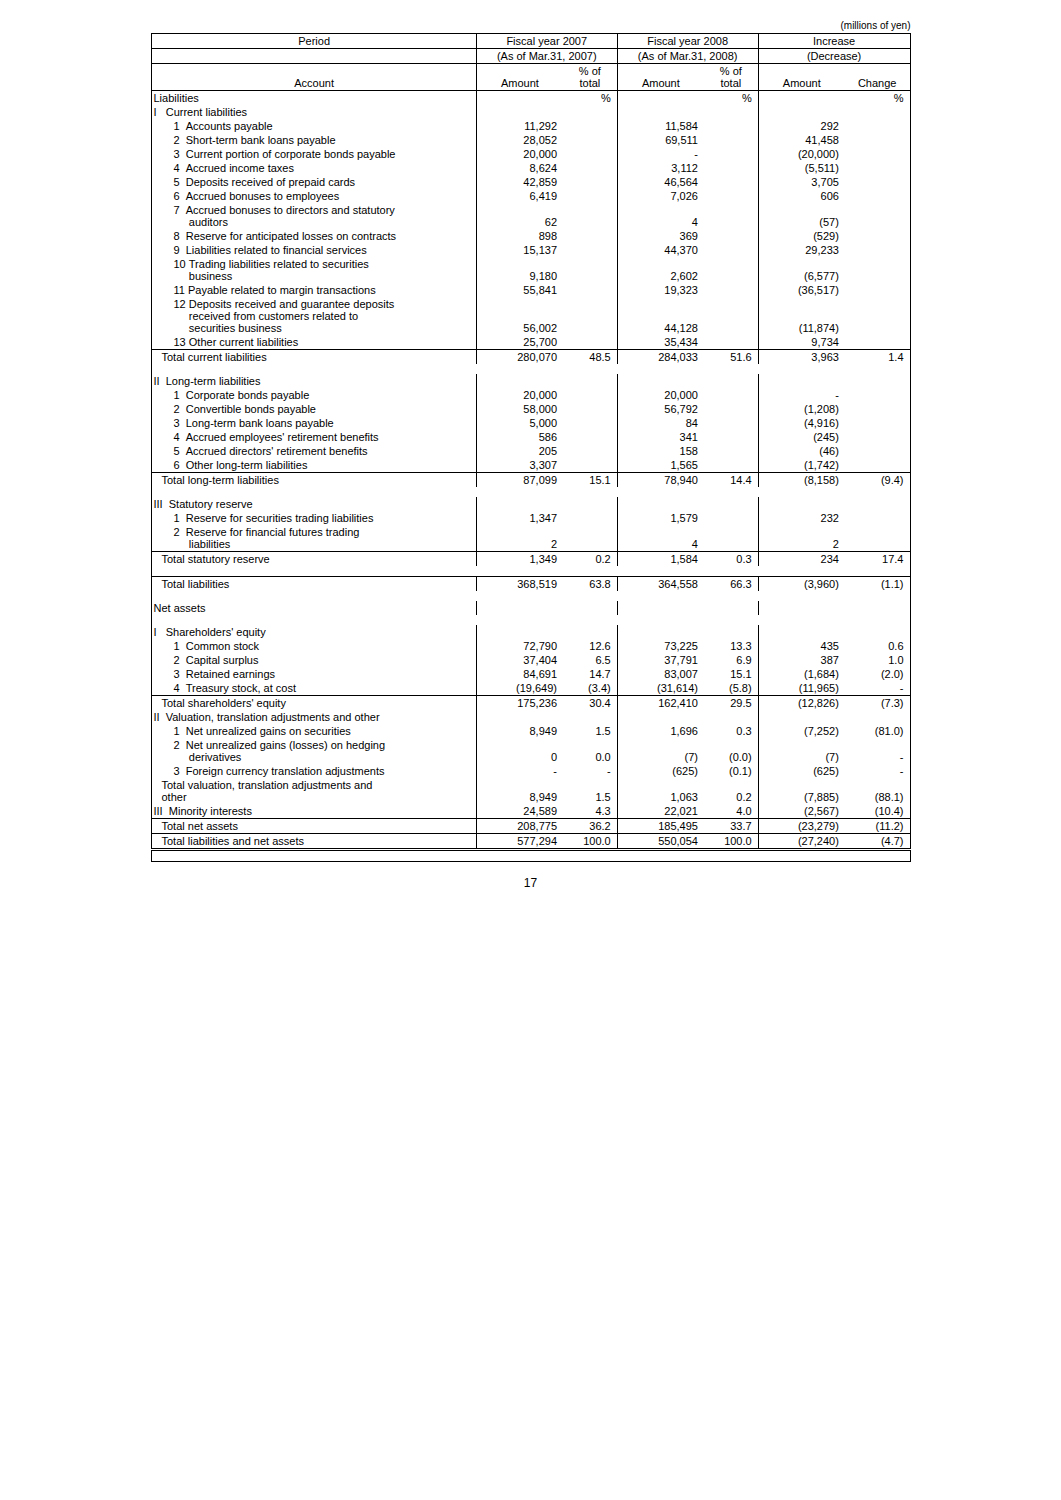(millions of yen)
| Period | Fiscal year 2007 | Fiscal year 2008 | Increase |
| --- | --- | --- | --- |
| | (As of Mar.31, 2007) | (As of Mar.31, 2008) | (Decrease) |
| Account | Amount | % of total | Amount | % of total | Amount | Change |
| Liabilities | | % | | % | | % |
| I Current liabilities | | | | | | |
| 1 Accounts payable | 11,292 | | 11,584 | | 292 | |
| 2 Short-term bank loans payable | 28,052 | | 69,511 | | 41,458 | |
| 3 Current portion of corporate bonds payable | 20,000 | | - | | (20,000) | |
| 4 Accrued income taxes | 8,624 | | 3,112 | | (5,511) | |
| 5 Deposits received of prepaid cards | 42,859 | | 46,564 | | 3,705 | |
| 6 Accrued bonuses to employees | 6,419 | | 7,026 | | 606 | |
| 7 Accrued bonuses to directors and statutory auditors | 62 | | 4 | | (57) | |
| 8 Reserve for anticipated losses on contracts | 898 | | 369 | | (529) | |
| 9 Liabilities related to financial services | 15,137 | | 44,370 | | 29,233 | |
| 10 Trading liabilities related to securities business | 9,180 | | 2,602 | | (6,577) | |
| 11 Payable related to margin transactions | 55,841 | | 19,323 | | (36,517) | |
| 12 Deposits received and guarantee deposits received from customers related to securities business | 56,002 | | 44,128 | | (11,874) | |
| 13 Other current liabilities | 25,700 | | 35,434 | | 9,734 | |
| Total current liabilities | 280,070 | 48.5 | 284,033 | 51.6 | 3,963 | 1.4 |
| II Long-term liabilities | | | | | | |
| 1 Corporate bonds payable | 20,000 | | 20,000 | | - | |
| 2 Convertible bonds payable | 58,000 | | 56,792 | | (1,208) | |
| 3 Long-term bank loans payable | 5,000 | | 84 | | (4,916) | |
| 4 Accrued employees' retirement benefits | 586 | | 341 | | (245) | |
| 5 Accrued directors' retirement benefits | 205 | | 158 | | (46) | |
| 6 Other long-term liabilities | 3,307 | | 1,565 | | (1,742) | |
| Total long-term liabilities | 87,099 | 15.1 | 78,940 | 14.4 | (8,158) | (9.4) |
| III Statutory reserve | | | | | | |
| 1 Reserve for securities trading liabilities | 1,347 | | 1,579 | | 232 | |
| 2 Reserve for financial futures trading liabilities | 2 | | 4 | | 2 | |
| Total statutory reserve | 1,349 | 0.2 | 1,584 | 0.3 | 234 | 17.4 |
| Total liabilities | 368,519 | 63.8 | 364,558 | 66.3 | (3,960) | (1.1) |
| Net assets | | | | | | |
| I Shareholders' equity | | | | | | |
| 1 Common stock | 72,790 | 12.6 | 73,225 | 13.3 | 435 | 0.6 |
| 2 Capital surplus | 37,404 | 6.5 | 37,791 | 6.9 | 387 | 1.0 |
| 3 Retained earnings | 84,691 | 14.7 | 83,007 | 15.1 | (1,684) | (2.0) |
| 4 Treasury stock, at cost | (19,649) | (3.4) | (31,614) | (5.8) | (11,965) | - |
| Total shareholders' equity | 175,236 | 30.4 | 162,410 | 29.5 | (12,826) | (7.3) |
| II Valuation, translation adjustments and other | | | | | | |
| 1 Net unrealized gains on securities | 8,949 | 1.5 | 1,696 | 0.3 | (7,252) | (81.0) |
| 2 Net unrealized gains (losses) on hedging derivatives | 0 | 0.0 | (7) | (0.0) | (7) | - |
| 3 Foreign currency translation adjustments | - | - | (625) | (0.1) | (625) | - |
| Total valuation, translation adjustments and other | 8,949 | 1.5 | 1,063 | 0.2 | (7,885) | (88.1) |
| III Minority interests | 24,589 | 4.3 | 22,021 | 4.0 | (2,567) | (10.4) |
| Total net assets | 208,775 | 36.2 | 185,495 | 33.7 | (23,279) | (11.2) |
| Total liabilities and net assets | 577,294 | 100.0 | 550,054 | 100.0 | (27,240) | (4.7) |
17